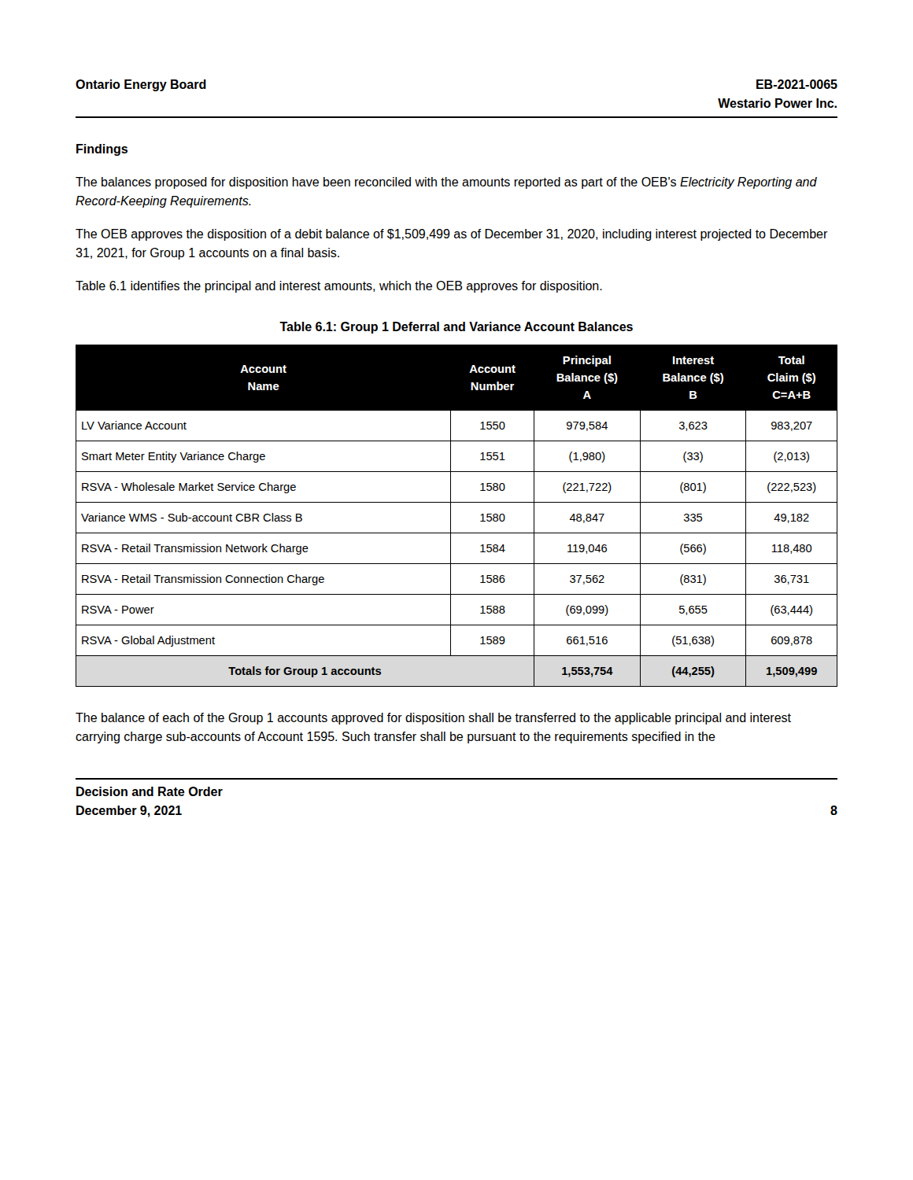Ontario Energy Board
EB-2021-0065
Westario Power Inc.
Findings
The balances proposed for disposition have been reconciled with the amounts reported as part of the OEB's Electricity Reporting and Record-Keeping Requirements.
The OEB approves the disposition of a debit balance of $1,509,499 as of December 31, 2020, including interest projected to December 31, 2021, for Group 1 accounts on a final basis.
Table 6.1 identifies the principal and interest amounts, which the OEB approves for disposition.
Table 6.1: Group 1 Deferral and Variance Account Balances
| Account Name | Account Number | Principal Balance ($) A | Interest Balance ($) B | Total Claim ($) C=A+B |
| --- | --- | --- | --- | --- |
| LV Variance Account | 1550 | 979,584 | 3,623 | 983,207 |
| Smart Meter Entity Variance Charge | 1551 | (1,980) | (33) | (2,013) |
| RSVA - Wholesale Market Service Charge | 1580 | (221,722) | (801) | (222,523) |
| Variance WMS - Sub-account CBR Class B | 1580 | 48,847 | 335 | 49,182 |
| RSVA - Retail Transmission Network Charge | 1584 | 119,046 | (566) | 118,480 |
| RSVA - Retail Transmission Connection Charge | 1586 | 37,562 | (831) | 36,731 |
| RSVA - Power | 1588 | (69,099) | 5,655 | (63,444) |
| RSVA - Global Adjustment | 1589 | 661,516 | (51,638) | 609,878 |
| Totals for Group 1 accounts | 1,553,754 | (44,255) | 1,509,499 |
The balance of each of the Group 1 accounts approved for disposition shall be transferred to the applicable principal and interest carrying charge sub-accounts of Account 1595. Such transfer shall be pursuant to the requirements specified in the
Decision and Rate Order
December 9, 2021
8